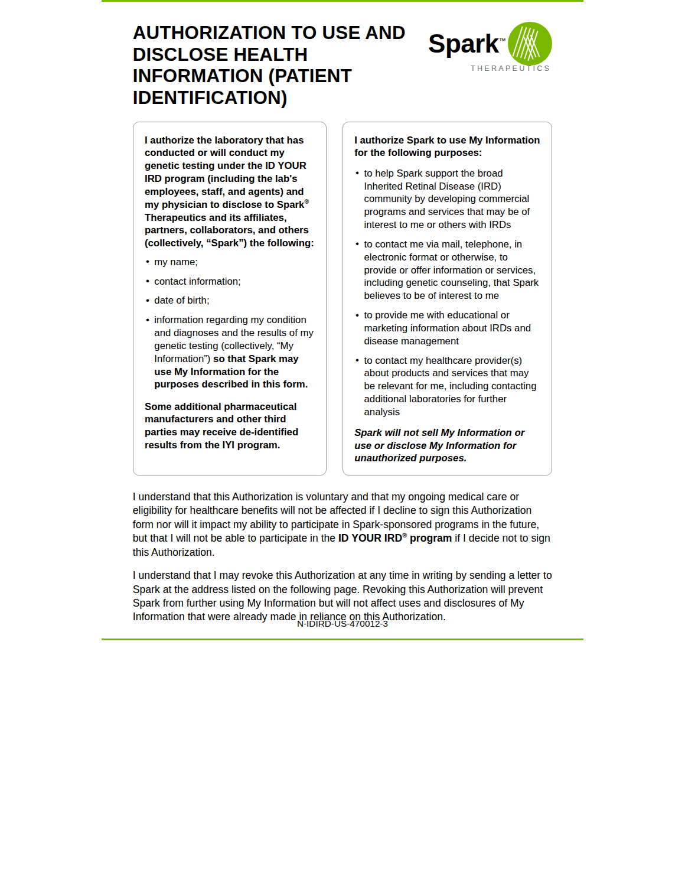AUTHORIZATION TO USE AND DISCLOSE HEALTH INFORMATION (PATIENT IDENTIFICATION)
Spark™
THERAPEUTICS
I authorize the laboratory that has conducted or will conduct my genetic testing under the ID YOUR IRD program (including the lab's employees, staff, and agents) and my physician to disclose to Spark® Therapeutics and its affiliates, partners, collaborators, and others (collectively, “Spark”) the following:
my name;
contact information;
date of birth;
information regarding my condition and diagnoses and the results of my genetic testing (collectively, “My Information”) so that Spark may use My Information for the purposes described in this form.
Some additional pharmaceutical manufacturers and other third parties may receive de-identified results from the IYI program.
I authorize Spark to use My Information for the following purposes:
to help Spark support the broad Inherited Retinal Disease (IRD) community by developing commercial programs and services that may be of interest to me or others with IRDs
to contact me via mail, telephone, in electronic format or otherwise, to provide or offer information or services, including genetic counseling, that Spark believes to be of interest to me
to provide me with educational or marketing information about IRDs and disease management
to contact my healthcare provider(s) about products and services that may be relevant for me, including contacting additional laboratories for further analysis
Spark will not sell My Information or use or disclose My Information for unauthorized purposes.
I understand that this Authorization is voluntary and that my ongoing medical care or eligibility for healthcare benefits will not be affected if I decline to sign this Authorization form nor will it impact my ability to participate in Spark-sponsored programs in the future, but that I will not be able to participate in the ID YOUR IRD® program if I decide not to sign this Authorization.
I understand that I may revoke this Authorization at any time in writing by sending a letter to Spark at the address listed on the following page. Revoking this Authorization will prevent Spark from further using My Information but will not affect uses and disclosures of My Information that were already made in reliance on this Authorization.
N-IDIRD-US-470012-3